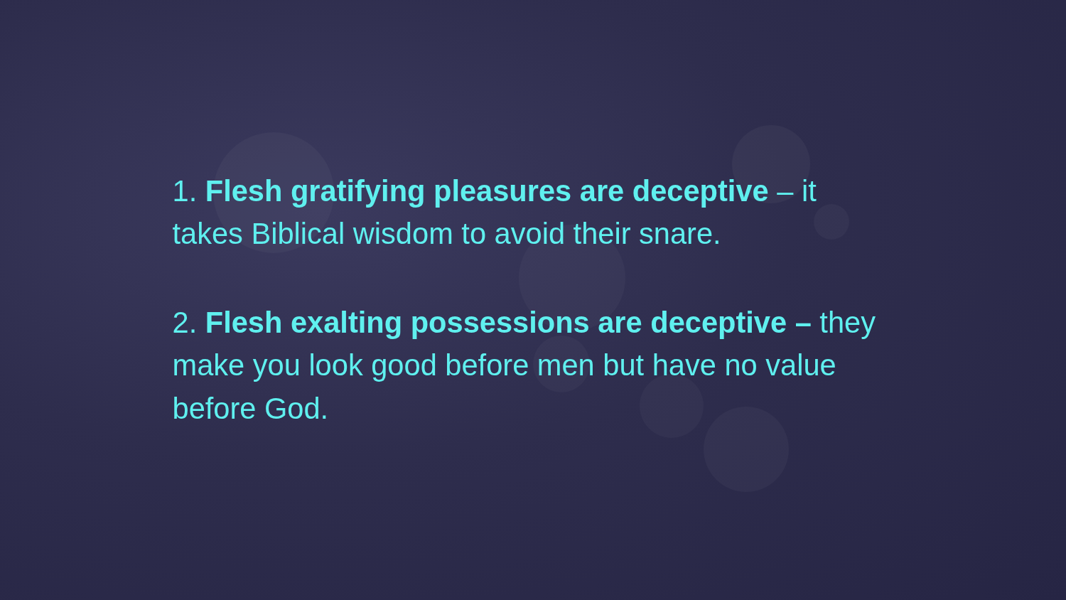1. Flesh gratifying pleasures are deceptive – it takes Biblical wisdom to avoid their snare.
2. Flesh exalting possessions are deceptive – they make you look good before men but have no value before God.